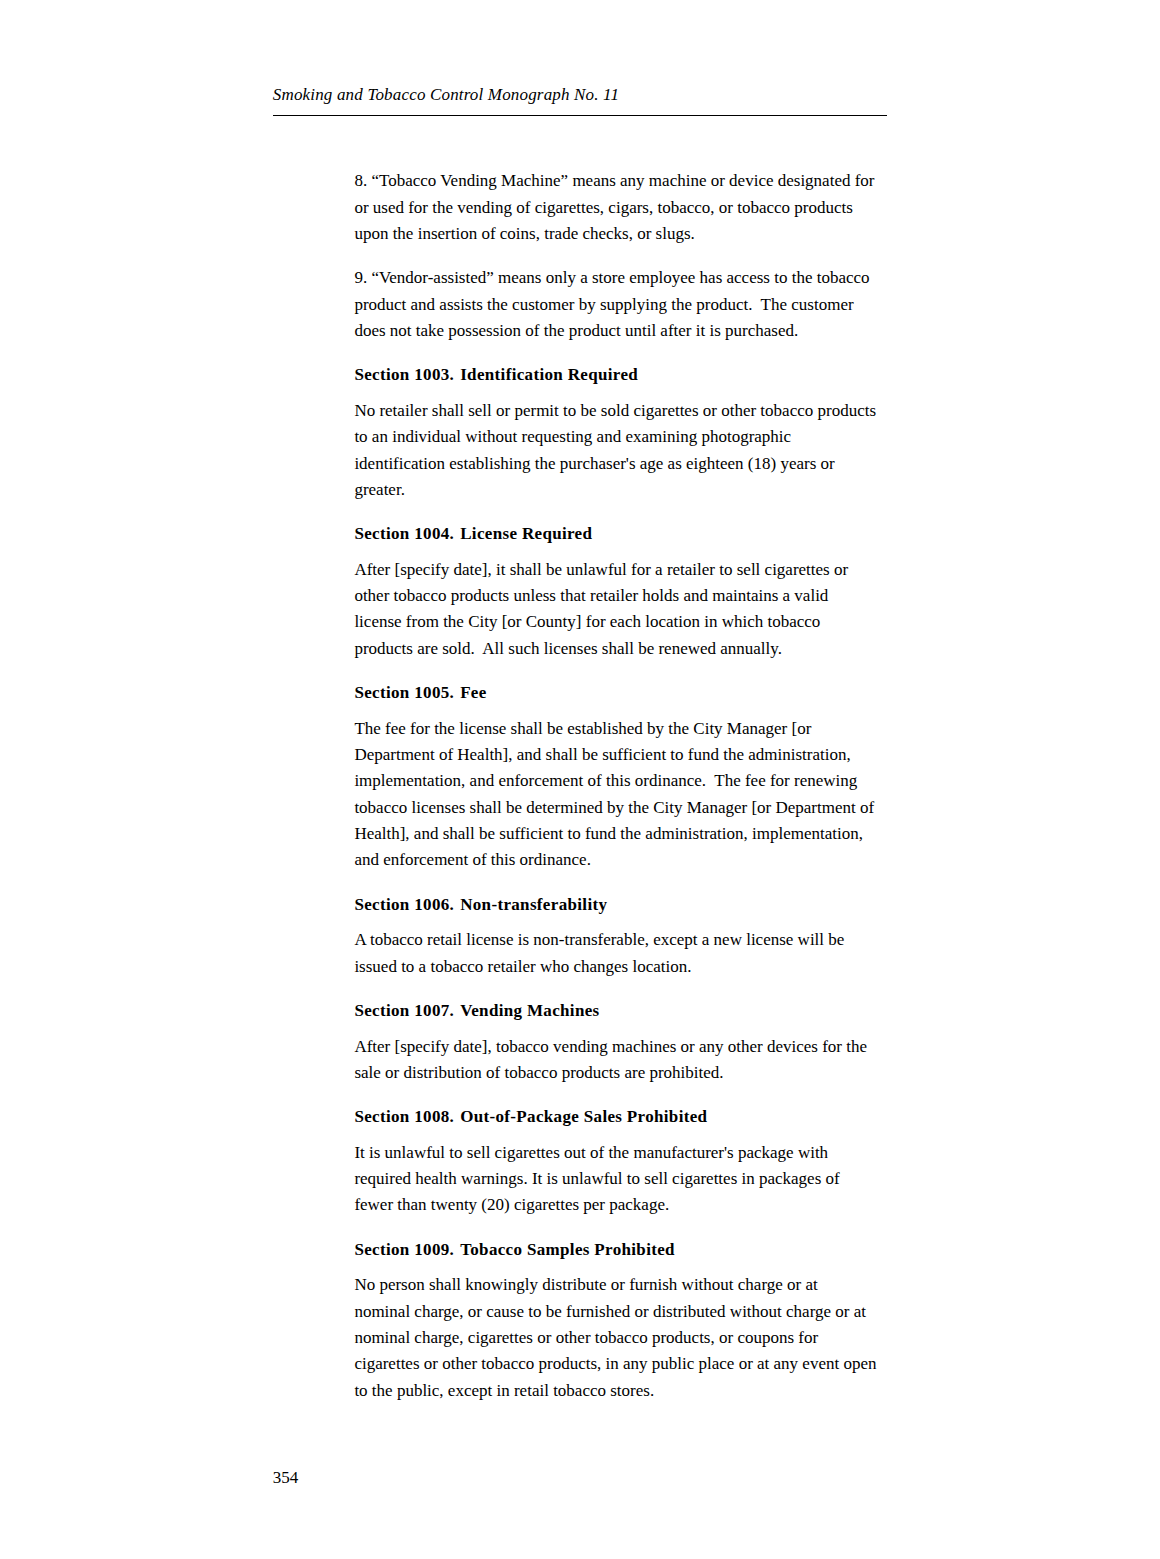Smoking and Tobacco Control Monograph No. 11
8. “Tobacco Vending Machine” means any machine or device designated for or used for the vending of cigarettes, cigars, tobacco, or tobacco products upon the insertion of coins, trade checks, or slugs.
9. “Vendor-assisted” means only a store employee has access to the tobacco product and assists the customer by supplying the product. The customer does not take possession of the product until after it is purchased.
Section 1003. Identification Required
No retailer shall sell or permit to be sold cigarettes or other tobacco products to an individual without requesting and examining photographic identification establishing the purchaser's age as eighteen (18) years or greater.
Section 1004. License Required
After [specify date], it shall be unlawful for a retailer to sell cigarettes or other tobacco products unless that retailer holds and maintains a valid license from the City [or County] for each location in which tobacco products are sold. All such licenses shall be renewed annually.
Section 1005. Fee
The fee for the license shall be established by the City Manager [or Department of Health], and shall be sufficient to fund the administration, implementation, and enforcement of this ordinance. The fee for renewing tobacco licenses shall be determined by the City Manager [or Department of Health], and shall be sufficient to fund the administration, implementation, and enforcement of this ordinance.
Section 1006. Non-transferability
A tobacco retail license is non-transferable, except a new license will be issued to a tobacco retailer who changes location.
Section 1007. Vending Machines
After [specify date], tobacco vending machines or any other devices for the sale or distribution of tobacco products are prohibited.
Section 1008. Out-of-Package Sales Prohibited
It is unlawful to sell cigarettes out of the manufacturer's package with required health warnings. It is unlawful to sell cigarettes in packages of fewer than twenty (20) cigarettes per package.
Section 1009. Tobacco Samples Prohibited
No person shall knowingly distribute or furnish without charge or at nominal charge, or cause to be furnished or distributed without charge or at nominal charge, cigarettes or other tobacco products, or coupons for cigarettes or other tobacco products, in any public place or at any event open to the public, except in retail tobacco stores.
354